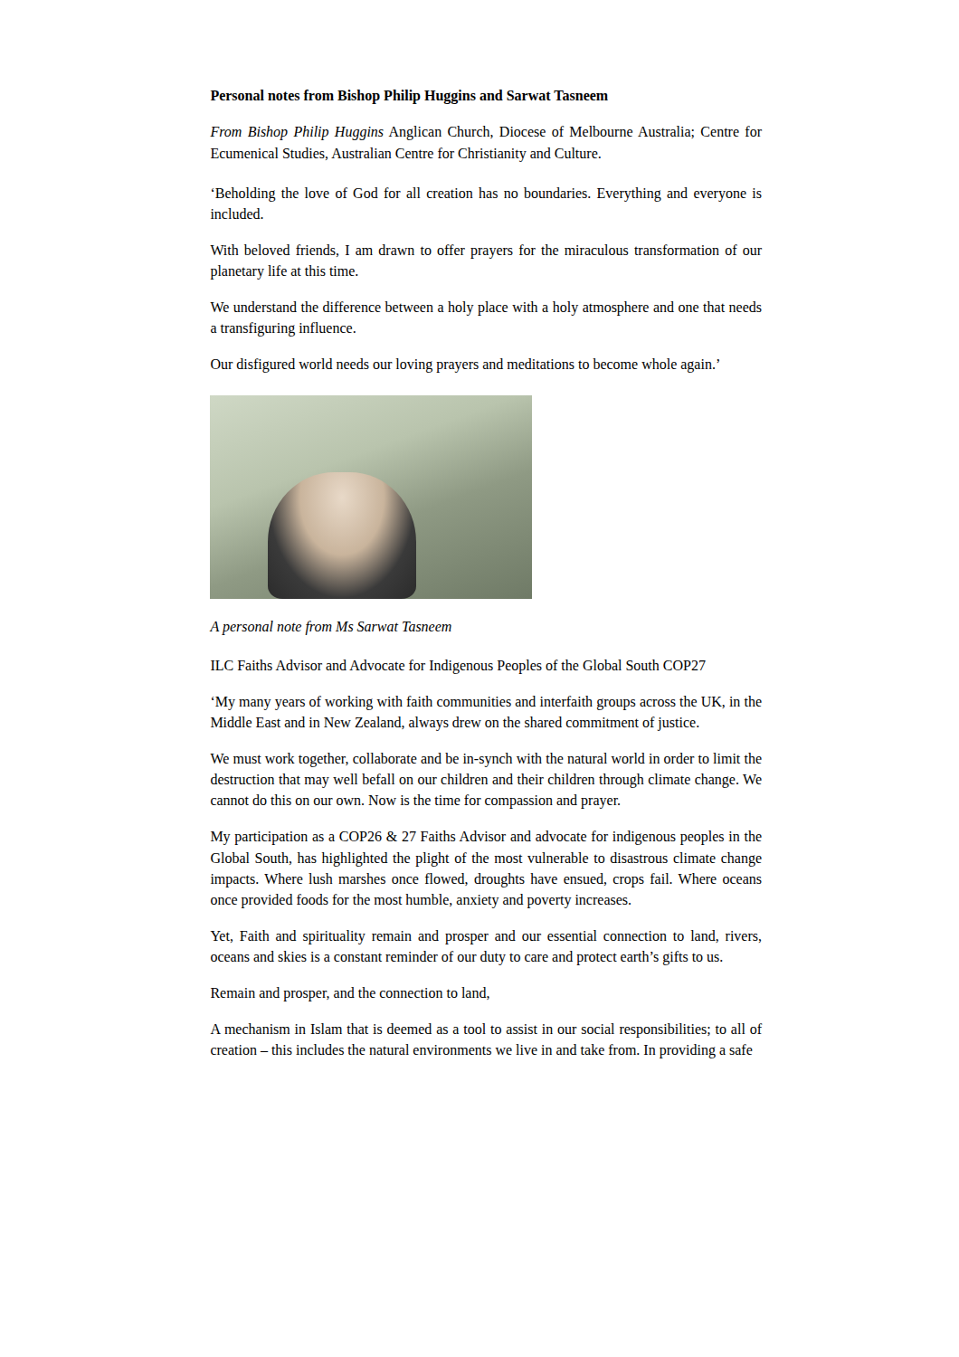Personal notes from Bishop Philip Huggins and Sarwat Tasneem
From Bishop Philip Huggins Anglican Church, Diocese of Melbourne Australia; Centre for Ecumenical Studies, Australian Centre for Christianity and Culture.
‘Beholding the love of God for all creation has no boundaries. Everything and everyone is included.
With beloved friends, I am drawn to offer prayers for the miraculous transformation of our planetary life at this time.
We understand the difference between a holy place with a holy atmosphere and one that needs a transfiguring influence.
Our disfigured world needs our loving prayers and meditations to become whole again.’
A personal note from Ms Sarwat Tasneem
ILC Faiths Advisor and Advocate for Indigenous Peoples of the Global South COP27
‘My many years of working with faith communities and interfaith groups across the UK, in the Middle East and in New Zealand, always drew on the shared commitment of justice.
We must work together, collaborate and be in-synch with the natural world in order to limit the destruction that may well befall on our children and their children through climate change. We cannot do this on our own. Now is the time for compassion and prayer.
My participation as a COP26 & 27 Faiths Advisor and advocate for indigenous peoples in the Global South, has highlighted the plight of the most vulnerable to disastrous climate change impacts. Where lush marshes once flowed, droughts have ensued, crops fail. Where oceans once provided foods for the most humble, anxiety and poverty increases.
Yet, Faith and spirituality remain and prosper and our essential connection to land, rivers, oceans and skies is a constant reminder of our duty to care and protect earth’s gifts to us.
Remain and prosper, and the connection to land,
A mechanism in Islam that is deemed as a tool to assist in our social responsibilities; to all of creation – this includes the natural environments we live in and take from. In providing a safe